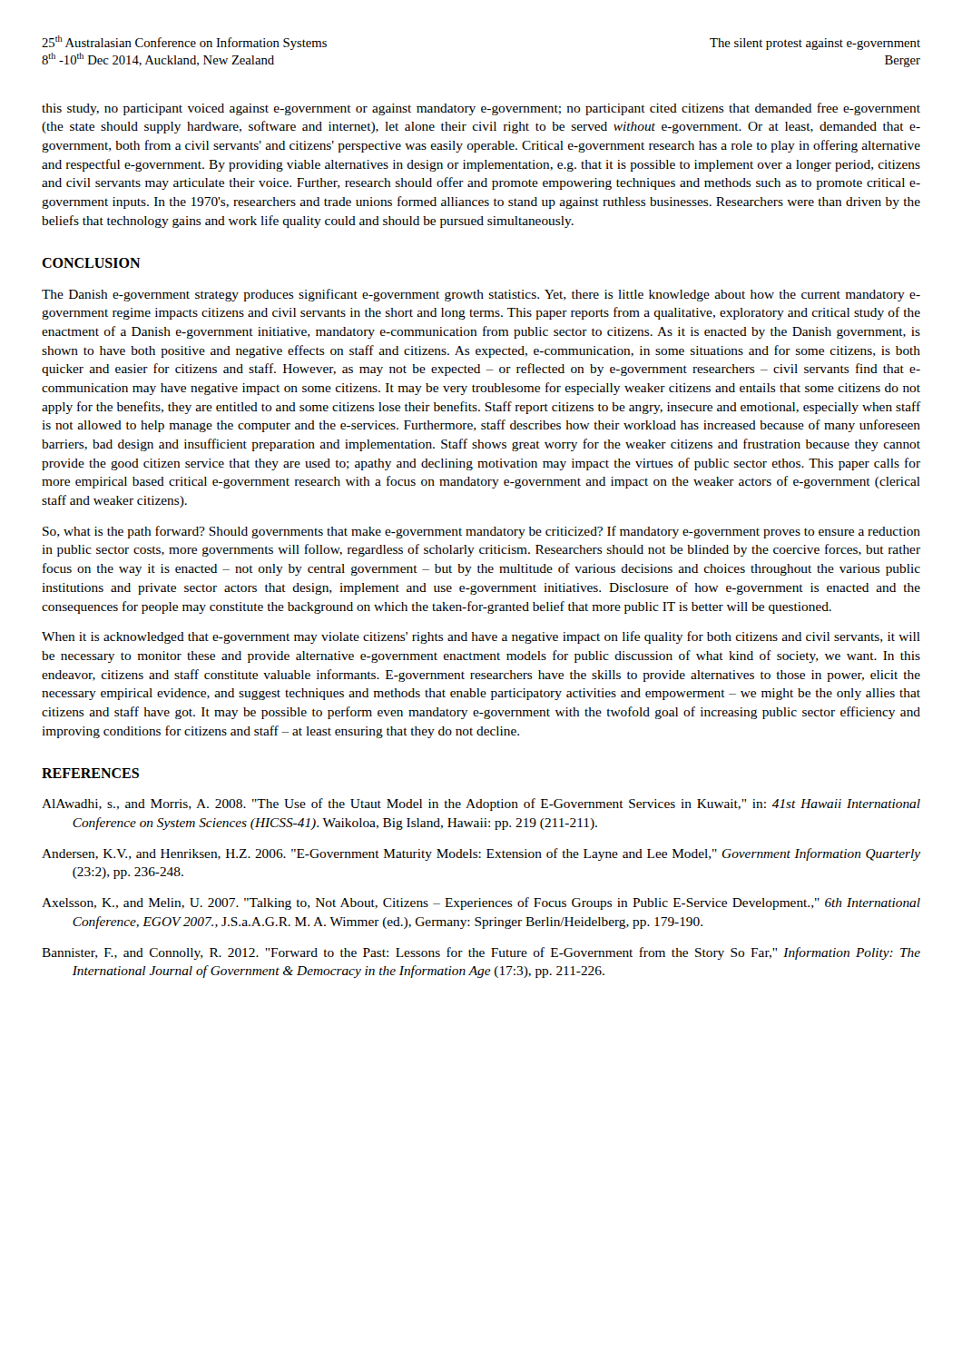25th Australasian Conference on Information Systems
8th -10th Dec 2014, Auckland, New Zealand
The silent protest against e-government
Berger
this study, no participant voiced against e-government or against mandatory e-government; no participant cited citizens that demanded free e-government (the state should supply hardware, software and internet), let alone their civil right to be served without e-government. Or at least, demanded that e-government, both from a civil servants' and citizens' perspective was easily operable. Critical e-government research has a role to play in offering alternative and respectful e-government. By providing viable alternatives in design or implementation, e.g. that it is possible to implement over a longer period, citizens and civil servants may articulate their voice. Further, research should offer and promote empowering techniques and methods such as to promote critical e-government inputs. In the 1970's, researchers and trade unions formed alliances to stand up against ruthless businesses. Researchers were than driven by the beliefs that technology gains and work life quality could and should be pursued simultaneously.
CONCLUSION
The Danish e-government strategy produces significant e-government growth statistics. Yet, there is little knowledge about how the current mandatory e-government regime impacts citizens and civil servants in the short and long terms. This paper reports from a qualitative, exploratory and critical study of the enactment of a Danish e-government initiative, mandatory e-communication from public sector to citizens. As it is enacted by the Danish government, is shown to have both positive and negative effects on staff and citizens. As expected, e-communication, in some situations and for some citizens, is both quicker and easier for citizens and staff. However, as may not be expected – or reflected on by e-government researchers – civil servants find that e-communication may have negative impact on some citizens. It may be very troublesome for especially weaker citizens and entails that some citizens do not apply for the benefits, they are entitled to and some citizens lose their benefits. Staff report citizens to be angry, insecure and emotional, especially when staff is not allowed to help manage the computer and the e-services. Furthermore, staff describes how their workload has increased because of many unforeseen barriers, bad design and insufficient preparation and implementation. Staff shows great worry for the weaker citizens and frustration because they cannot provide the good citizen service that they are used to; apathy and declining motivation may impact the virtues of public sector ethos. This paper calls for more empirical based critical e-government research with a focus on mandatory e-government and impact on the weaker actors of e-government (clerical staff and weaker citizens).
So, what is the path forward? Should governments that make e-government mandatory be criticized? If mandatory e-government proves to ensure a reduction in public sector costs, more governments will follow, regardless of scholarly criticism. Researchers should not be blinded by the coercive forces, but rather focus on the way it is enacted – not only by central government – but by the multitude of various decisions and choices throughout the various public institutions and private sector actors that design, implement and use e-government initiatives. Disclosure of how e-government is enacted and the consequences for people may constitute the background on which the taken-for-granted belief that more public IT is better will be questioned.
When it is acknowledged that e-government may violate citizens' rights and have a negative impact on life quality for both citizens and civil servants, it will be necessary to monitor these and provide alternative e-government enactment models for public discussion of what kind of society, we want. In this endeavor, citizens and staff constitute valuable informants. E-government researchers have the skills to provide alternatives to those in power, elicit the necessary empirical evidence, and suggest techniques and methods that enable participatory activities and empowerment – we might be the only allies that citizens and staff have got. It may be possible to perform even mandatory e-government with the twofold goal of increasing public sector efficiency and improving conditions for citizens and staff – at least ensuring that they do not decline.
REFERENCES
AlAwadhi, s., and Morris, A. 2008. "The Use of the Utaut Model in the Adoption of E-Government Services in Kuwait," in: 41st Hawaii International Conference on System Sciences (HICSS-41). Waikoloa, Big Island, Hawaii: pp. 219 (211-211).
Andersen, K.V., and Henriksen, H.Z. 2006. "E-Government Maturity Models: Extension of the Layne and Lee Model," Government Information Quarterly (23:2), pp. 236-248.
Axelsson, K., and Melin, U. 2007. "Talking to, Not About, Citizens – Experiences of Focus Groups in Public E-Service Development.," 6th International Conference, EGOV 2007., J.S.a.A.G.R. M. A. Wimmer (ed.), Germany: Springer Berlin/Heidelberg, pp. 179-190.
Bannister, F., and Connolly, R. 2012. "Forward to the Past: Lessons for the Future of E-Government from the Story So Far," Information Polity: The International Journal of Government & Democracy in the Information Age (17:3), pp. 211-226.